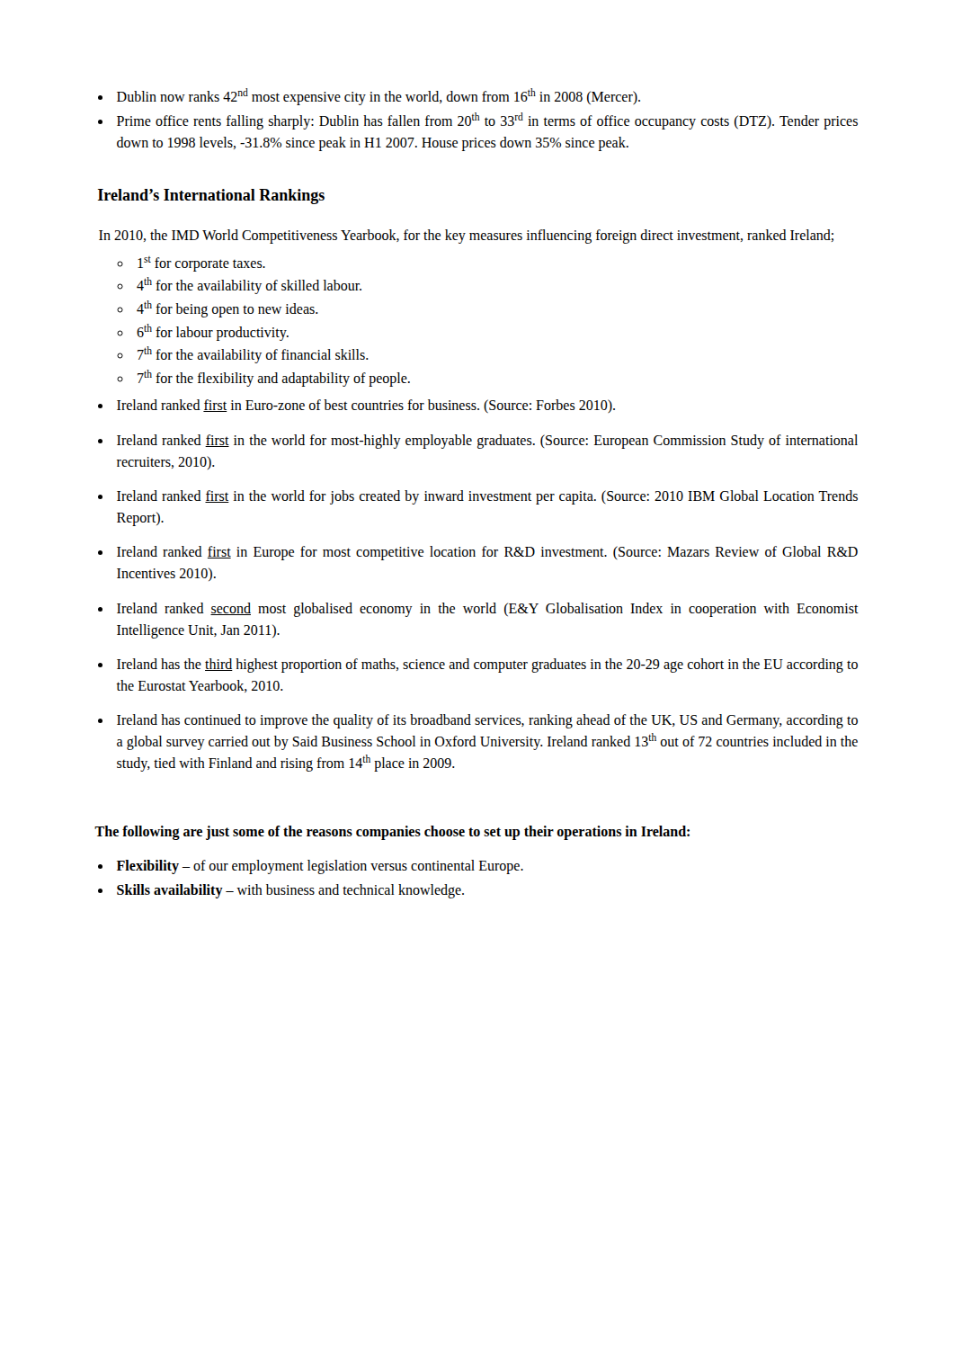Dublin now ranks 42nd most expensive city in the world, down from 16th in 2008 (Mercer).
Prime office rents falling sharply: Dublin has fallen from 20th to 33rd in terms of office occupancy costs (DTZ). Tender prices down to 1998 levels, -31.8% since peak in H1 2007. House prices down 35% since peak.
Ireland’s International Rankings
In 2010, the IMD World Competitiveness Yearbook, for the key measures influencing foreign direct investment, ranked Ireland;
1st for corporate taxes.
4th for the availability of skilled labour.
4th for being open to new ideas.
6th for labour productivity.
7th for the availability of financial skills.
7th for the flexibility and adaptability of people.
Ireland ranked first in Euro-zone of best countries for business. (Source: Forbes 2010).
Ireland ranked first in the world for most-highly employable graduates. (Source: European Commission Study of international recruiters, 2010).
Ireland ranked first in the world for jobs created by inward investment per capita. (Source: 2010 IBM Global Location Trends Report).
Ireland ranked first in Europe for most competitive location for R&D investment. (Source: Mazars Review of Global R&D Incentives 2010).
Ireland ranked second most globalised economy in the world (E&Y Globalisation Index in cooperation with Economist Intelligence Unit, Jan 2011).
Ireland has the third highest proportion of maths, science and computer graduates in the 20-29 age cohort in the EU according to the Eurostat Yearbook, 2010.
Ireland has continued to improve the quality of its broadband services, ranking ahead of the UK, US and Germany, according to a global survey carried out by Said Business School in Oxford University. Ireland ranked 13th out of 72 countries included in the study, tied with Finland and rising from 14th place in 2009.
The following are just some of the reasons companies choose to set up their operations in Ireland:
Flexibility – of our employment legislation versus continental Europe.
Skills availability – with business and technical knowledge.